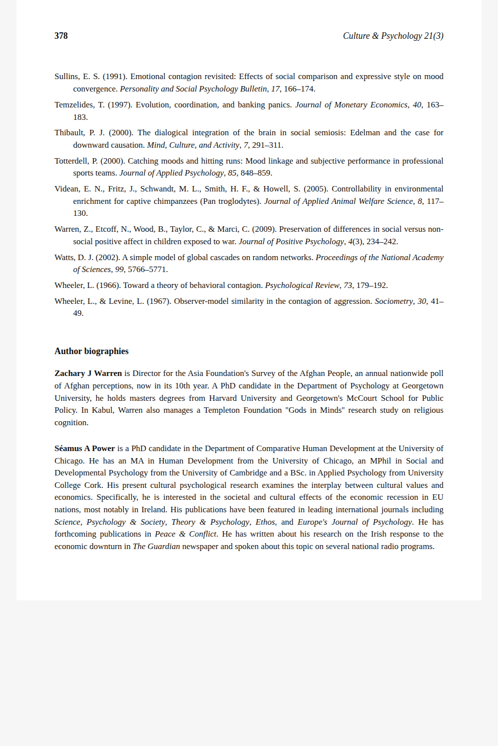378 Culture & Psychology 21(3)
Sullins, E. S. (1991). Emotional contagion revisited: Effects of social comparison and expressive style on mood convergence. Personality and Social Psychology Bulletin, 17, 166–174.
Temzelides, T. (1997). Evolution, coordination, and banking panics. Journal of Monetary Economics, 40, 163–183.
Thibault, P. J. (2000). The dialogical integration of the brain in social semiosis: Edelman and the case for downward causation. Mind, Culture, and Activity, 7, 291–311.
Totterdell, P. (2000). Catching moods and hitting runs: Mood linkage and subjective performance in professional sports teams. Journal of Applied Psychology, 85, 848–859.
Videan, E. N., Fritz, J., Schwandt, M. L., Smith, H. F., & Howell, S. (2005). Controllability in environmental enrichment for captive chimpanzees (Pan troglodytes). Journal of Applied Animal Welfare Science, 8, 117–130.
Warren, Z., Etcoff, N., Wood, B., Taylor, C., & Marci, C. (2009). Preservation of differences in social versus non-social positive affect in children exposed to war. Journal of Positive Psychology, 4(3), 234–242.
Watts, D. J. (2002). A simple model of global cascades on random networks. Proceedings of the National Academy of Sciences, 99, 5766–5771.
Wheeler, L. (1966). Toward a theory of behavioral contagion. Psychological Review, 73, 179–192.
Wheeler, L., & Levine, L. (1967). Observer-model similarity in the contagion of aggression. Sociometry, 30, 41–49.
Author biographies
Zachary J Warren is Director for the Asia Foundation's Survey of the Afghan People, an annual nationwide poll of Afghan perceptions, now in its 10th year. A PhD candidate in the Department of Psychology at Georgetown University, he holds masters degrees from Harvard University and Georgetown's McCourt School for Public Policy. In Kabul, Warren also manages a Templeton Foundation ''Gods in Minds'' research study on religious cognition.
Séamus A Power is a PhD candidate in the Department of Comparative Human Development at the University of Chicago. He has an MA in Human Development from the University of Chicago, an MPhil in Social and Developmental Psychology from the University of Cambridge and a BSc. in Applied Psychology from University College Cork. His present cultural psychological research examines the interplay between cultural values and economics. Specifically, he is interested in the societal and cultural effects of the economic recession in EU nations, most notably in Ireland. His publications have been featured in leading international journals including Science, Psychology & Society, Theory & Psychology, Ethos, and Europe's Journal of Psychology. He has forthcoming publications in Peace & Conflict. He has written about his research on the Irish response to the economic downturn in The Guardian newspaper and spoken about this topic on several national radio programs.